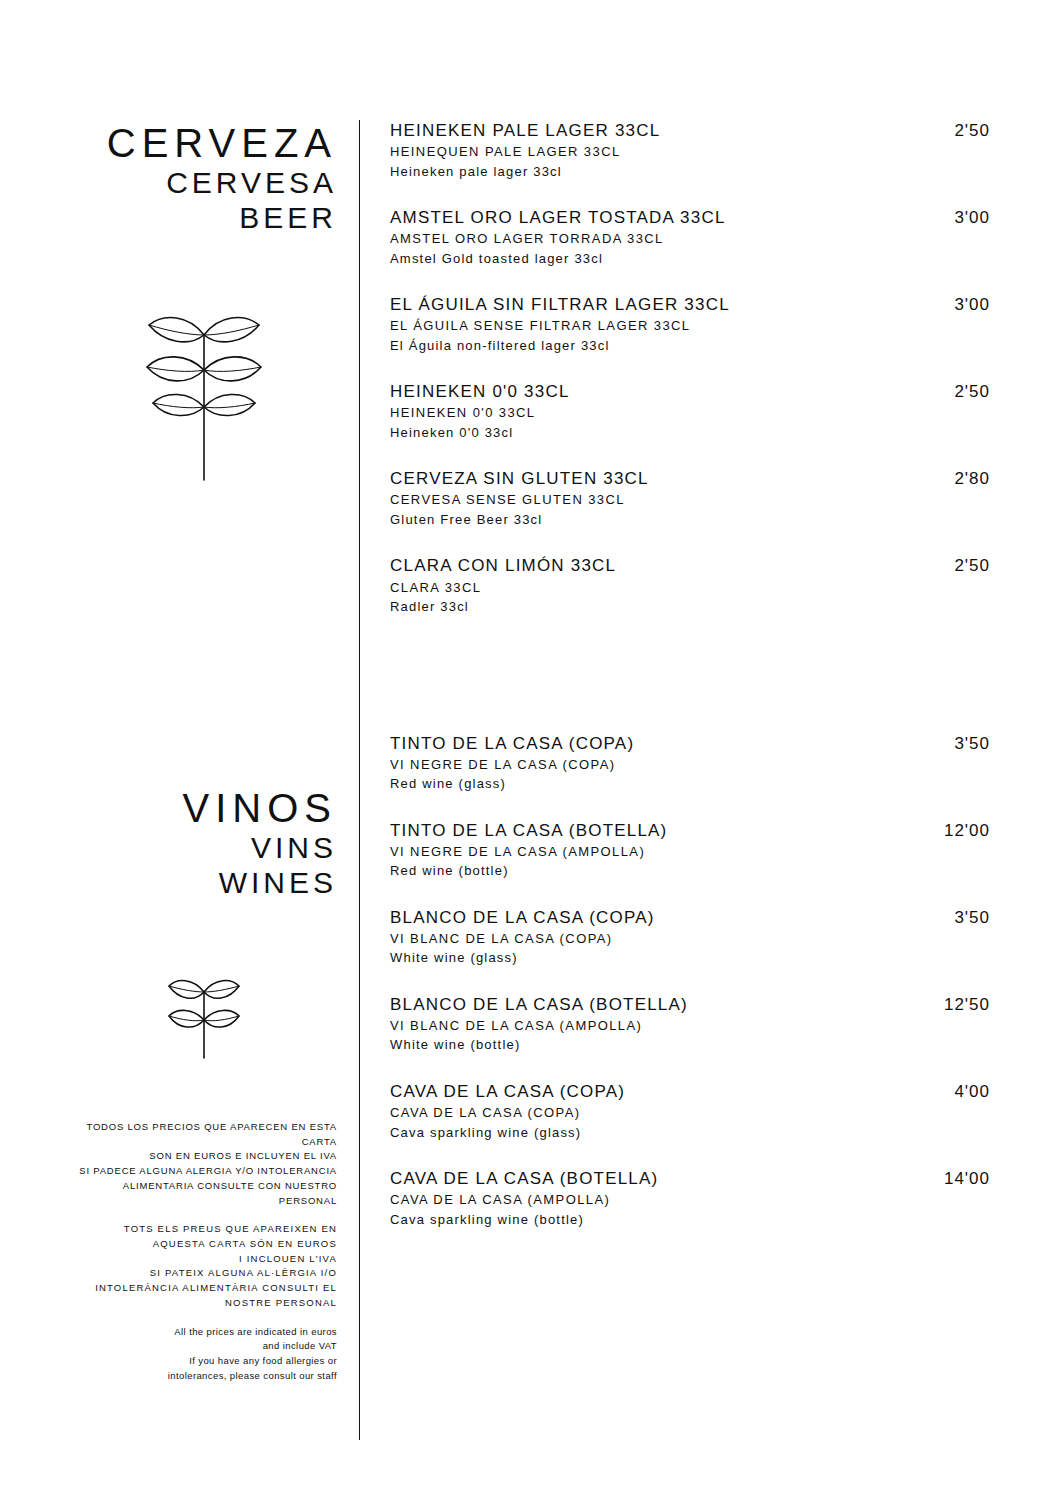Cerveza Cervesa Beer
Vinos Vins Wines
Todos los precios que aparecen en esta carta
son en euros e incluyen el IVA
Si padece alguna alergia y/o intolerancia
alimentaria consulte con nuestro personal
Tots els preus que apareixen en
aquesta carta són en euros
i inclouen l'IVA
Si pateix alguna al·lèrgia i/o
intolerància alimentària consulti el
nostre personal
All the prices are indicated in euros
and include VAT
If you have any food allergies or
intolerances, please consult our staff
Heineken Pale Lager 33cl
Heinequen Pale Lager 33cl
Heineken pale lager 33cl
2'50
Amstel Oro Lager Tostada 33cl
Amstel Oro Lager Torrada 33cl
Amstel Gold toasted lager 33cl
3'00
El Águila sin filtrar Lager 33cl
El Águila sense filtrar Lager 33cl
El Águila non-filtered lager 33cl
3'00
Heineken 0'0 33cl
Heineken 0'0 33cl
Heineken 0'0 33cl
2'50
Cerveza sin gluten 33cl
Cervesa sense gluten 33cl
Gluten Free Beer 33cl
2'80
Clara con limón 33cl
Clara 33cl
Radler 33cl
2'50
Tinto de la casa (copa)
Vi negre de la casa (copa)
Red wine (glass)
3'50
Tinto de la casa (botella)
Vi negre de la casa (ampolla)
Red wine (bottle)
12'00
Blanco de la casa (copa)
Vi blanc de la casa (copa)
White wine (glass)
3'50
Blanco de la casa (botella)
Vi blanc de la casa (ampolla)
White wine (bottle)
12'50
Cava de la casa (copa)
Cava de la casa (copa)
Cava sparkling wine (glass)
4'00
Cava de la casa (botella)
Cava de la casa (ampolla)
Cava sparkling wine (bottle)
14'00